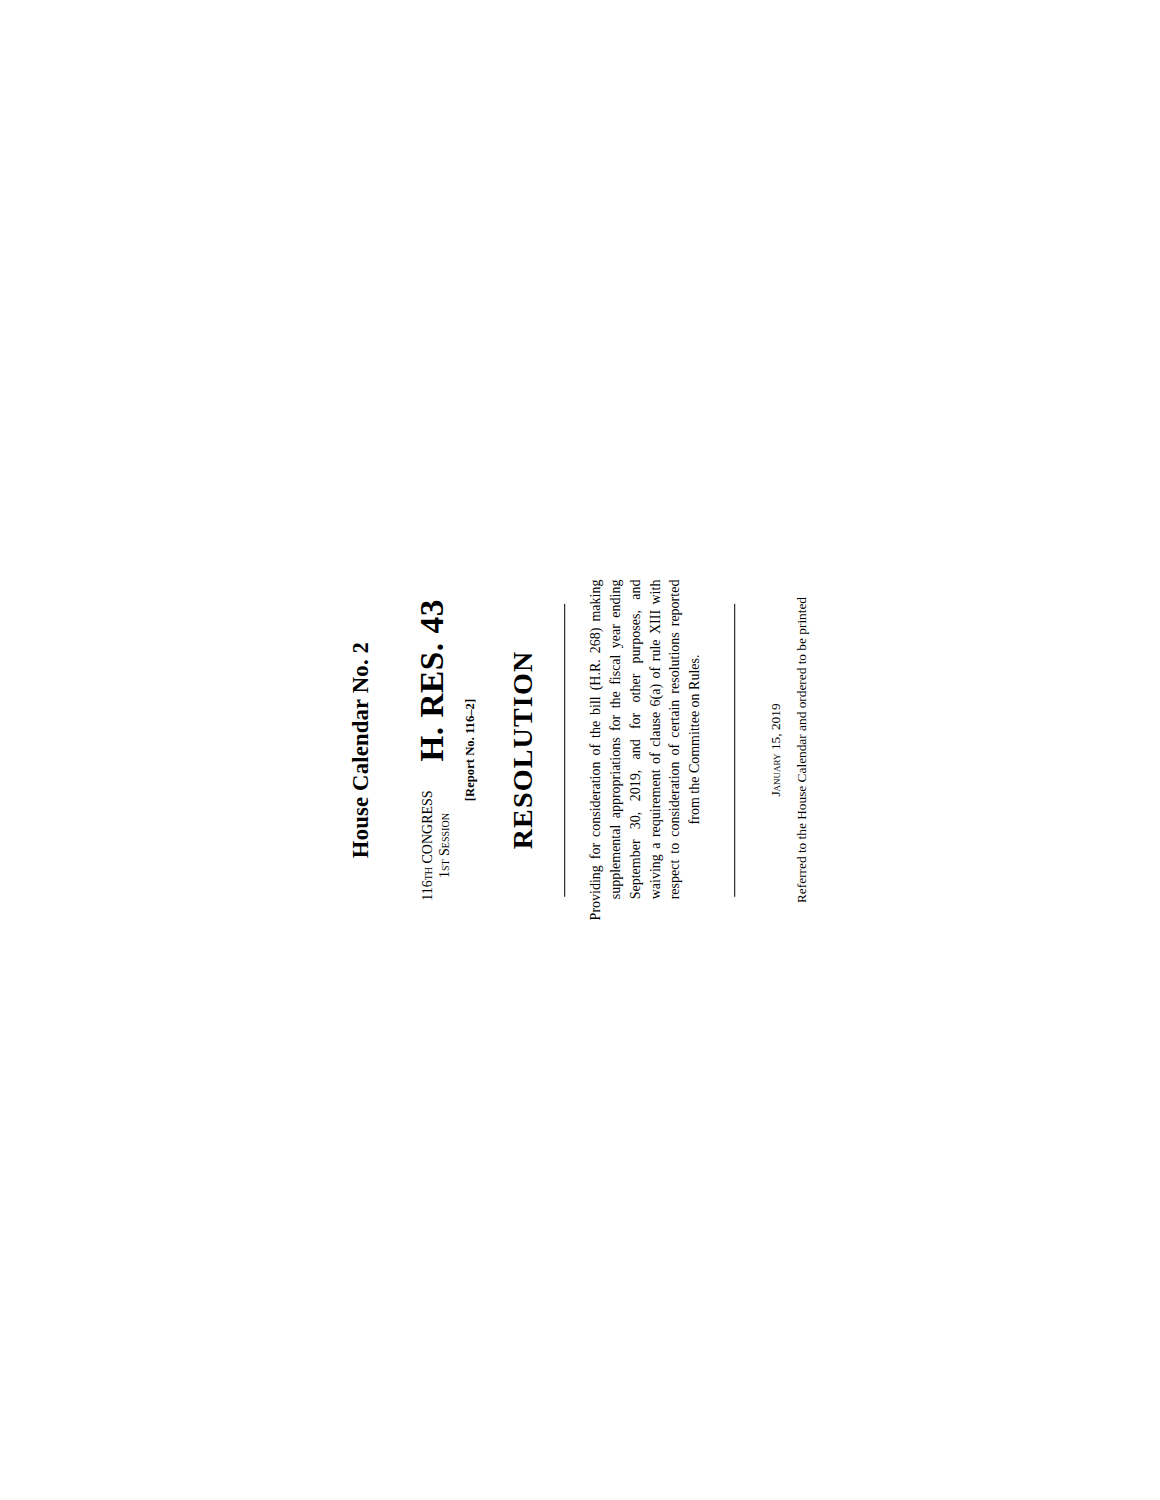House Calendar No. 2
116th CONGRESS 1st Session
H. RES. 43
[Report No. 116–2]
RESOLUTION
Providing for consideration of the bill (H.R. 268) making supplemental appropriations for the fiscal year ending September 30, 2019, and for other purposes, and waiving a requirement of clause 6(a) of rule XIII with respect to consideration of certain resolutions reported from the Committee on Rules.
January 15, 2019
Referred to the House Calendar and ordered to be printed